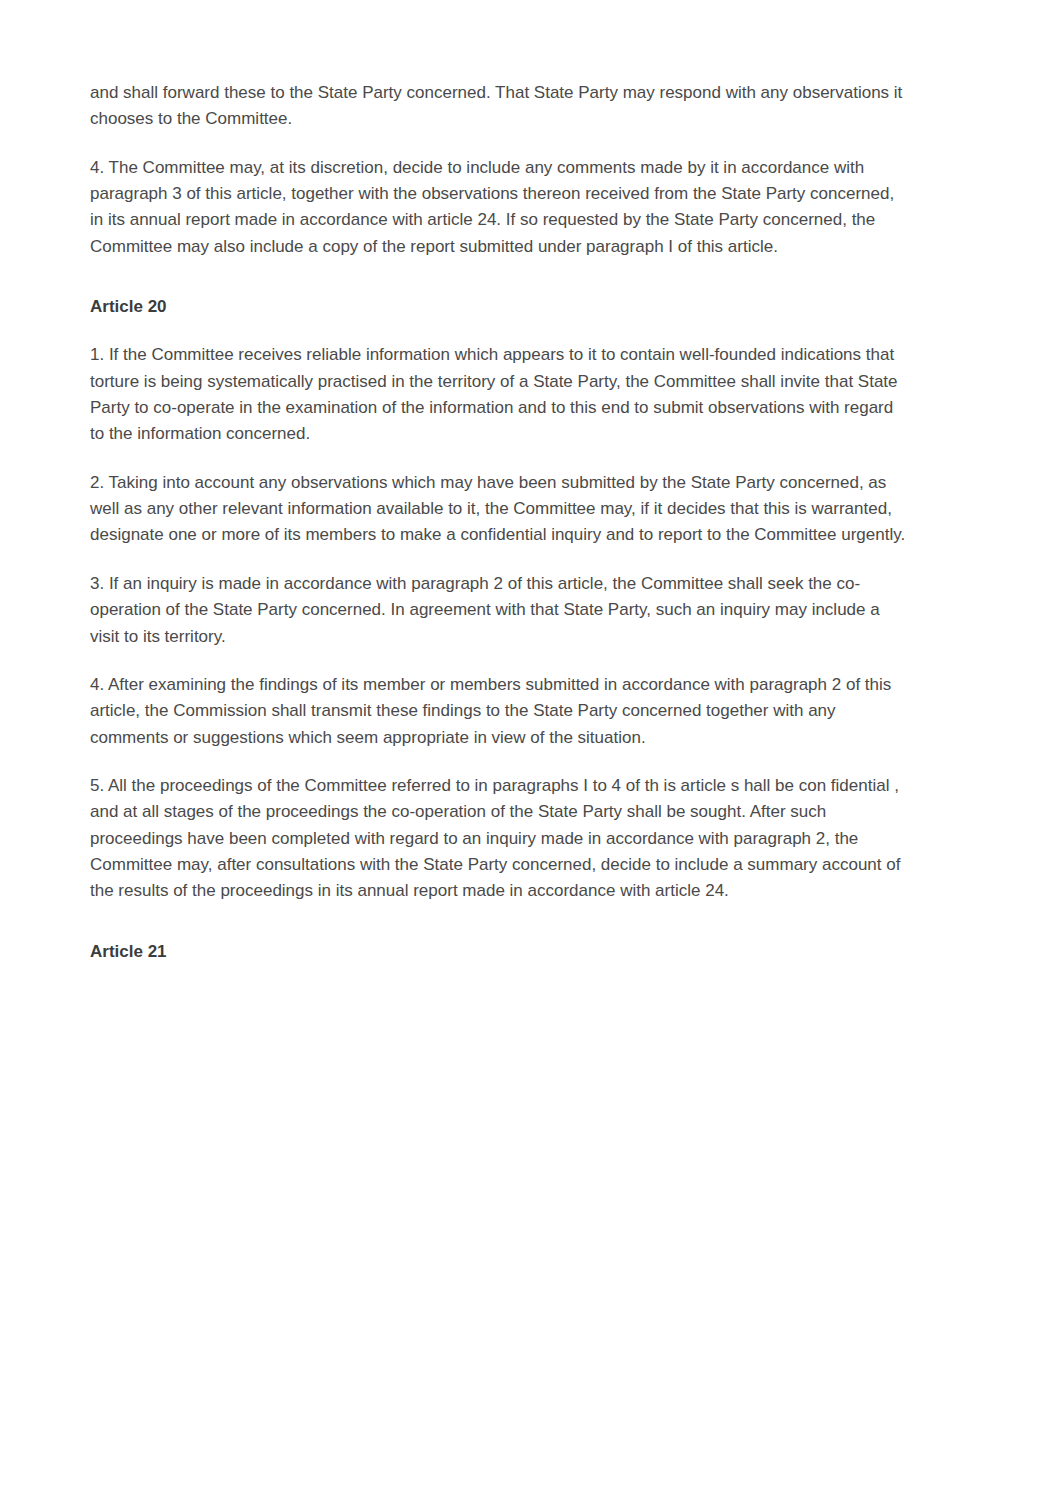and shall forward these to the State Party concerned. That State Party may respond with any observations it chooses to the Committee.
4. The Committee may, at its discretion, decide to include any comments made by it in accordance with paragraph 3 of this article, together with the observations thereon received from the State Party concerned, in its annual report made in accordance with article 24. If so requested by the State Party concerned, the Committee may also include a copy of the report submitted under paragraph I of this article.
Article 20
1. If the Committee receives reliable information which appears to it to contain well-founded indications that torture is being systematically practised in the territory of a State Party, the Committee shall invite that State Party to co-operate in the examination of the information and to this end to submit observations with regard to the information concerned.
2. Taking into account any observations which may have been submitted by the State Party concerned, as well as any other relevant information available to it, the Committee may, if it decides that this is warranted, designate one or more of its members to make a confidential inquiry and to report to the Committee urgently.
3. If an inquiry is made in accordance with paragraph 2 of this article, the Committee shall seek the co-operation of the State Party concerned. In agreement with that State Party, such an inquiry may include a visit to its territory.
4. After examining the findings of its member or members submitted in accordance with paragraph 2 of this article, the Commission shall transmit these findings to the State Party concerned together with any comments or suggestions which seem appropriate in view of the situation.
5. All the proceedings of the Committee referred to in paragraphs I to 4 of th is article s hall be con fidential , and at all stages of the proceedings the co-operation of the State Party shall be sought. After such proceedings have been completed with regard to an inquiry made in accordance with paragraph 2, the Committee may, after consultations with the State Party concerned, decide to include a summary account of the results of the proceedings in its annual report made in accordance with article 24.
Article 21